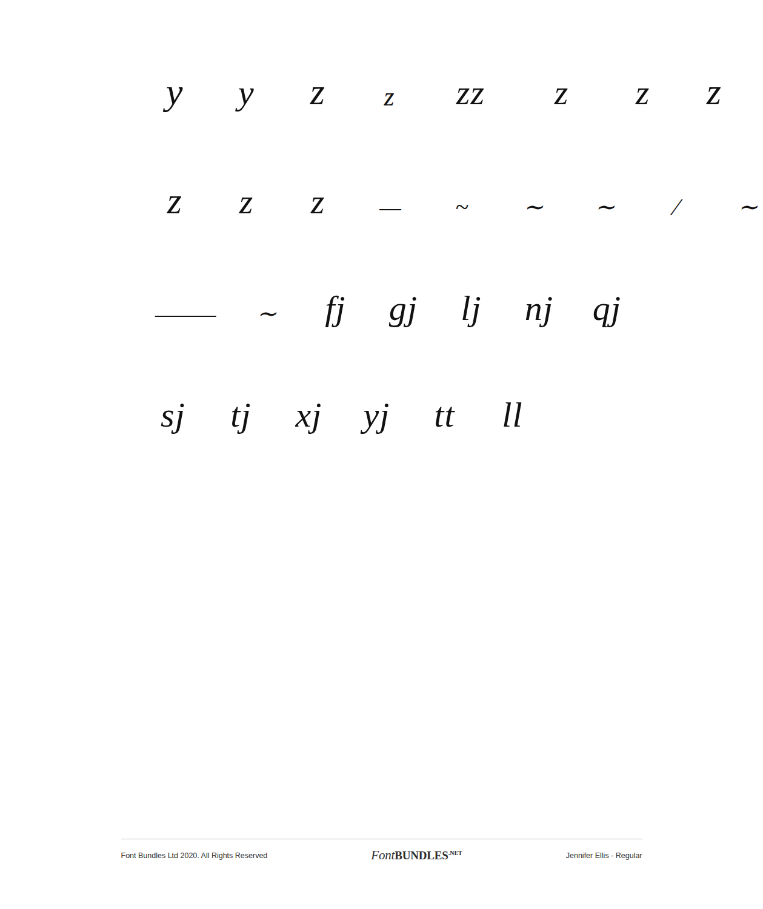y y z z zz z z z
z z z — ~ ∼ ∼ ⁄ ∼
——— ∼ fj gj lj nj qj
sj tj xj yj tt ll
Font Bundles Ltd 2020. All Rights Reserved
Font BUNDLES.NET
Jennifer Ellis - Regular